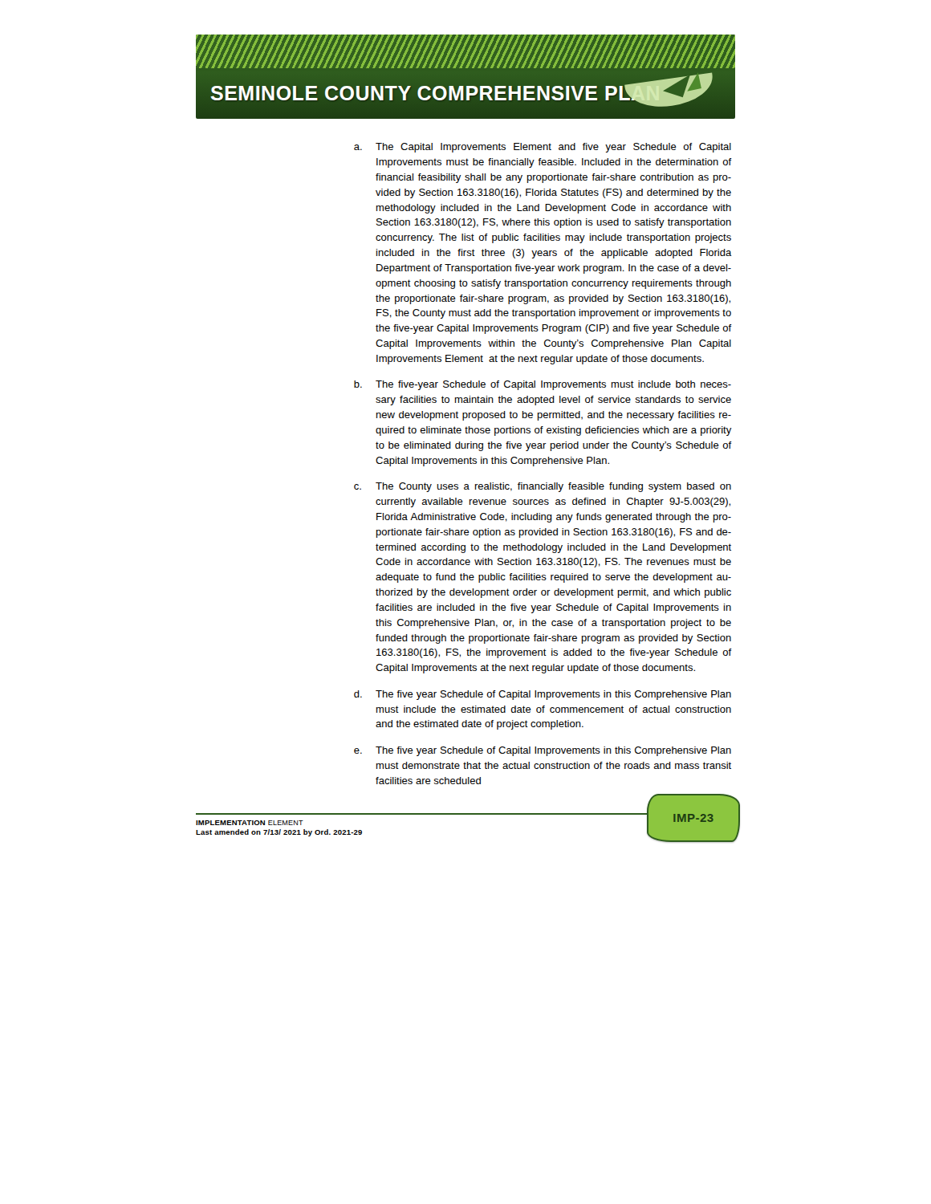SEMINOLE COUNTY COMPREHENSIVE PLAN
a. The Capital Improvements Element and five year Schedule of Capital Improvements must be financially feasible. Included in the determination of financial feasibility shall be any proportionate fair-share contribution as provided by Section 163.3180(16), Florida Statutes (FS) and determined by the methodology included in the Land Development Code in accordance with Section 163.3180(12), FS, where this option is used to satisfy transportation concurrency. The list of public facilities may include transportation projects included in the first three (3) years of the applicable adopted Florida Department of Transportation five-year work program. In the case of a development choosing to satisfy transportation concurrency requirements through the proportionate fair-share program, as provided by Section 163.3180(16), FS, the County must add the transportation improvement or improvements to the five-year Capital Improvements Program (CIP) and five year Schedule of Capital Improvements within the County’s Comprehensive Plan Capital Improvements Element at the next regular update of those documents.
b. The five-year Schedule of Capital Improvements must include both necessary facilities to maintain the adopted level of service standards to service new development proposed to be permitted, and the necessary facilities required to eliminate those portions of existing deficiencies which are a priority to be eliminated during the five year period under the County’s Schedule of Capital Improvements in this Comprehensive Plan.
c. The County uses a realistic, financially feasible funding system based on currently available revenue sources as defined in Chapter 9J-5.003(29), Florida Administrative Code, including any funds generated through the proportionate fair-share option as provided in Section 163.3180(16), FS and determined according to the methodology included in the Land Development Code in accordance with Section 163.3180(12), FS. The revenues must be adequate to fund the public facilities required to serve the development authorized by the development order or development permit, and which public facilities are included in the five year Schedule of Capital Improvements in this Comprehensive Plan, or, in the case of a transportation project to be funded through the proportionate fair-share program as provided by Section 163.3180(16), FS, the improvement is added to the five-year Schedule of Capital Improvements at the next regular update of those documents.
d. The five year Schedule of Capital Improvements in this Comprehensive Plan must include the estimated date of commencement of actual construction and the estimated date of project completion.
e. The five year Schedule of Capital Improvements in this Comprehensive Plan must demonstrate that the actual construction of the roads and mass transit facilities are scheduled
IMPLEMENTATION ELEMENT
Last amended on 7/13/ 2021 by Ord. 2021-29
IMP-23